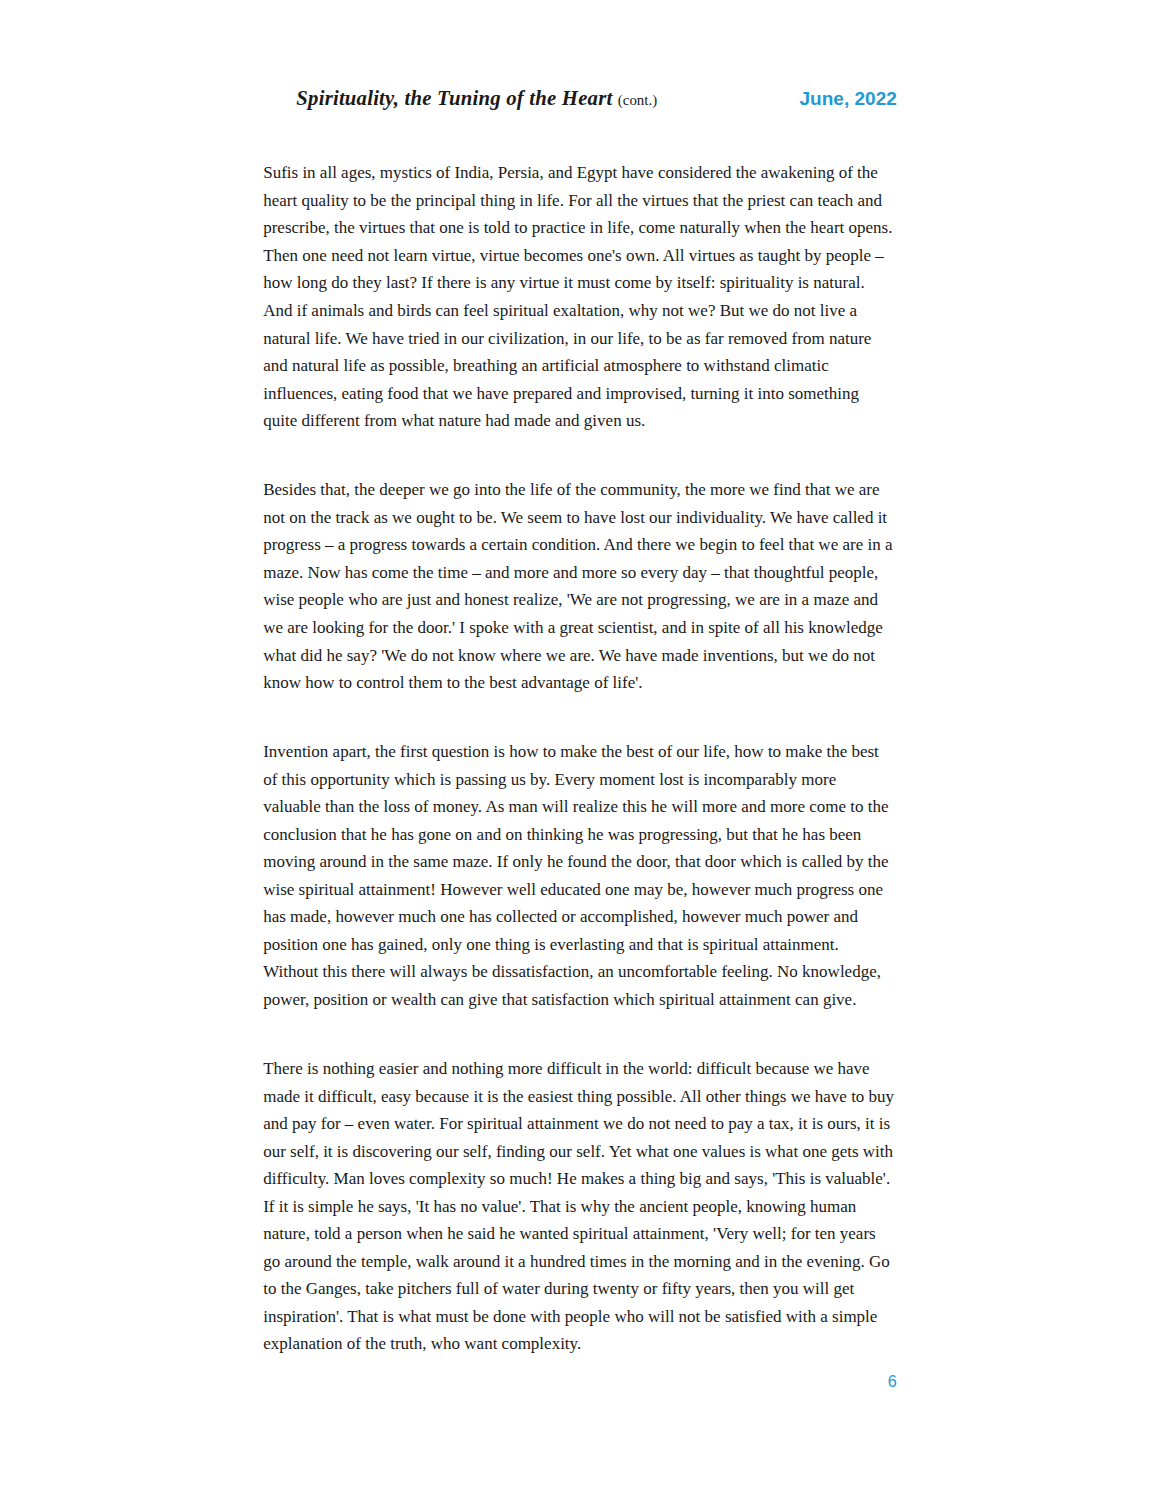Spirituality, the Tuning of the Heart (cont.)
June, 2022
Sufis in all ages, mystics of India, Persia, and Egypt have considered the awakening of the heart quality to be the principal thing in life. For all the virtues that the priest can teach and prescribe, the virtues that one is told to practice in life, come naturally when the heart opens. Then one need not learn virtue, virtue becomes one's own. All virtues as taught by people – how long do they last? If there is any virtue it must come by itself: spirituality is natural. And if animals and birds can feel spiritual exaltation, why not we? But we do not live a natural life. We have tried in our civilization, in our life, to be as far removed from nature and natural life as possible, breathing an artificial atmosphere to withstand climatic influences, eating food that we have prepared and improvised, turning it into something quite different from what nature had made and given us.
Besides that, the deeper we go into the life of the community, the more we find that we are not on the track as we ought to be. We seem to have lost our individuality. We have called it progress – a progress towards a certain condition. And there we begin to feel that we are in a maze. Now has come the time – and more and more so every day – that thoughtful people, wise people who are just and honest realize, 'We are not progressing, we are in a maze and we are looking for the door.' I spoke with a great scientist, and in spite of all his knowledge what did he say? 'We do not know where we are. We have made inventions, but we do not know how to control them to the best advantage of life'.
Invention apart, the first question is how to make the best of our life, how to make the best of this opportunity which is passing us by. Every moment lost is incomparably more valuable than the loss of money. As man will realize this he will more and more come to the conclusion that he has gone on and on thinking he was progressing, but that he has been moving around in the same maze. If only he found the door, that door which is called by the wise spiritual attainment! However well educated one may be, however much progress one has made, however much one has collected or accomplished, however much power and position one has gained, only one thing is everlasting and that is spiritual attainment. Without this there will always be dissatisfaction, an uncomfortable feeling. No knowledge, power, position or wealth can give that satisfaction which spiritual attainment can give.
There is nothing easier and nothing more difficult in the world: difficult because we have made it difficult, easy because it is the easiest thing possible. All other things we have to buy and pay for – even water. For spiritual attainment we do not need to pay a tax, it is ours, it is our self, it is discovering our self, finding our self. Yet what one values is what one gets with difficulty. Man loves complexity so much! He makes a thing big and says, 'This is valuable'. If it is simple he says, 'It has no value'. That is why the ancient people, knowing human nature, told a person when he said he wanted spiritual attainment, 'Very well; for ten years go around the temple, walk around it a hundred times in the morning and in the evening. Go to the Ganges, take pitchers full of water during twenty or fifty years, then you will get inspiration'. That is what must be done with people who will not be satisfied with a simple explanation of the truth, who want complexity.
6